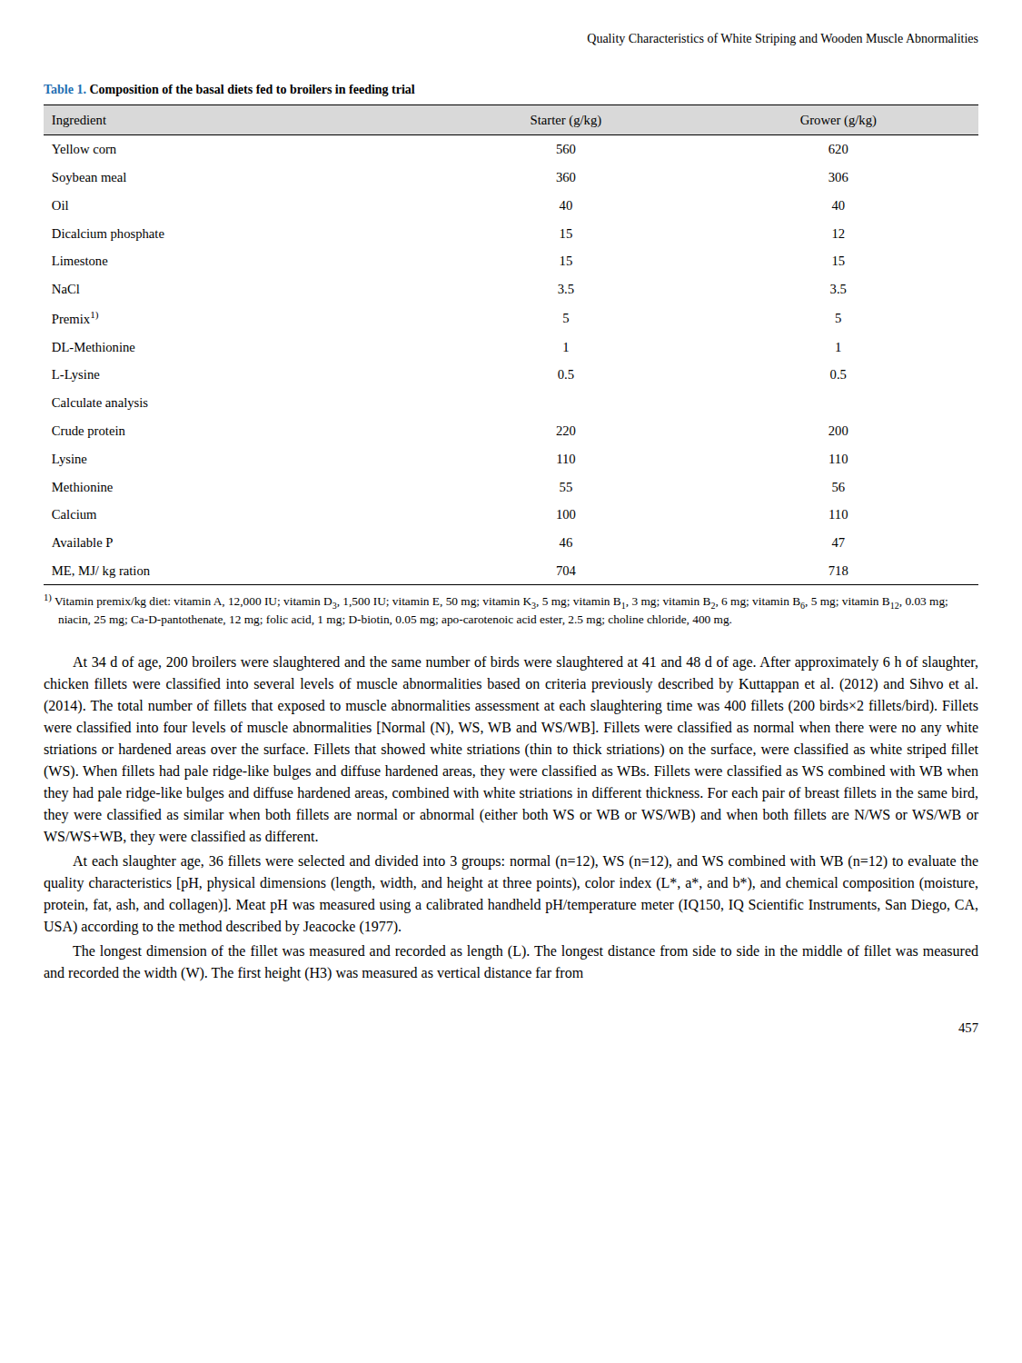Quality Characteristics of White Striping and Wooden Muscle Abnormalities
Table 1. Composition of the basal diets fed to broilers in feeding trial
| Ingredient | Starter (g/kg) | Grower (g/kg) |
| --- | --- | --- |
| Yellow corn | 560 | 620 |
| Soybean meal | 360 | 306 |
| Oil | 40 | 40 |
| Dicalcium phosphate | 15 | 12 |
| Limestone | 15 | 15 |
| NaCl | 3.5 | 3.5 |
| Premix 1) | 5 | 5 |
| DL-Methionine | 1 | 1 |
| L-Lysine | 0.5 | 0.5 |
| Calculate analysis | | |
| Crude protein | 220 | 200 |
| Lysine | 110 | 110 |
| Methionine | 55 | 56 |
| Calcium | 100 | 110 |
| Available P | 46 | 47 |
| ME, MJ/ kg ration | 704 | 718 |
1) Vitamin premix/kg diet: vitamin A, 12,000 IU; vitamin D3, 1,500 IU; vitamin E, 50 mg; vitamin K3, 5 mg; vitamin B1, 3 mg; vitamin B2, 6 mg; vitamin B6, 5 mg; vitamin B12, 0.03 mg; niacin, 25 mg; Ca-D-pantothenate, 12 mg; folic acid, 1 mg; D-biotin, 0.05 mg; apo-carotenoic acid ester, 2.5 mg; choline chloride, 400 mg.
At 34 d of age, 200 broilers were slaughtered and the same number of birds were slaughtered at 41 and 48 d of age. After approximately 6 h of slaughter, chicken fillets were classified into several levels of muscle abnormalities based on criteria previously described by Kuttappan et al. (2012) and Sihvo et al. (2014). The total number of fillets that exposed to muscle abnormalities assessment at each slaughtering time was 400 fillets (200 birds×2 fillets/bird). Fillets were classified into four levels of muscle abnormalities [Normal (N), WS, WB and WS/WB]. Fillets were classified as normal when there were no any white striations or hardened areas over the surface. Fillets that showed white striations (thin to thick striations) on the surface, were classified as white striped fillet (WS). When fillets had pale ridge-like bulges and diffuse hardened areas, they were classified as WBs. Fillets were classified as WS combined with WB when they had pale ridge-like bulges and diffuse hardened areas, combined with white striations in different thickness. For each pair of breast fillets in the same bird, they were classified as similar when both fillets are normal or abnormal (either both WS or WB or WS/WB) and when both fillets are N/WS or WS/WB or WS/WS+WB, they were classified as different.
At each slaughter age, 36 fillets were selected and divided into 3 groups: normal (n=12), WS (n=12), and WS combined with WB (n=12) to evaluate the quality characteristics [pH, physical dimensions (length, width, and height at three points), color index (L*, a*, and b*), and chemical composition (moisture, protein, fat, ash, and collagen)]. Meat pH was measured using a calibrated handheld pH/temperature meter (IQ150, IQ Scientific Instruments, San Diego, CA, USA) according to the method described by Jeacocke (1977).
The longest dimension of the fillet was measured and recorded as length (L). The longest distance from side to side in the middle of fillet was measured and recorded the width (W). The first height (H3) was measured as vertical distance far from
457